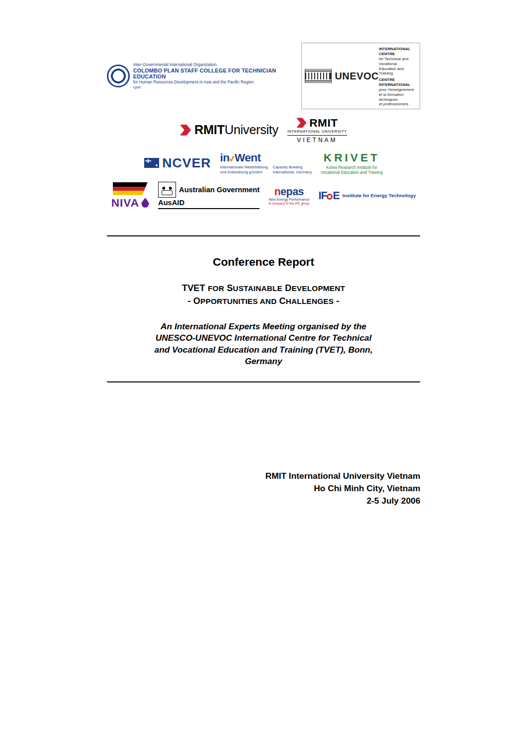Inter-Governmental International Organization
COLOMBO PLAN STAFF COLLEGE FOR TECHNICIAN EDUCATION
for Human Resources Development in Asia and the Pacific Region
cpsc
UNEVOC
INTERNATIONAL CENTRE
for Technical and Vocational
Education and Training
CENTRE INTERNATIONAL
pour l'enseignement
et la formation techniques
et professionnels
RMITUniversity
RMIT
INTERNATIONAL UNIVERSITY
VIETNAM
NCVER
in Went
Internationale Weiterbildung
und Entwicklung gGmbH
Capacity Building
International, Germany
KR IVET
Korea Research Institute for
Vocational Education and Training
NIVA
Australian Government
AusAID
nepas
New Energy Performance
A company in the IFE group
IF E
Institute for Energy Technology
Conference Report
TVET FOR SUSTAINABLE DEVELOPMENT
- OPPORTUNITIES AND CHALLENGES -
An International Experts Meeting organised by the
UNESCO-UNEVOC International Centre for Technical
and Vocational Education and Training (TVET), Bonn,
Germany
RMIT International University Vietnam
Ho Chi Minh City, Vietnam
2-5 July 2006